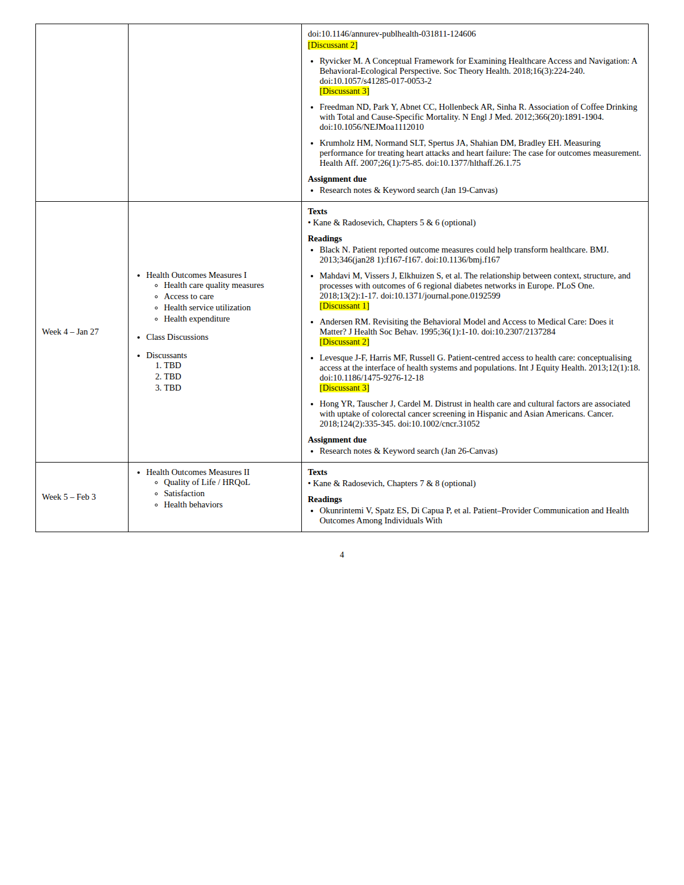| | | doi:10.1146/annurev-publhealth-031811-124606 [Discussant 2] Ryvicker M. A Conceptual Framework for Examining Healthcare Access and Navigation: A Behavioral-Ecological Perspective. Soc Theory Health. 2018;16(3):224-240. doi:10.1057/s41285-017-0053-2 [Discussant 3] Freedman ND, Park Y, Abnet CC, Hollenbeck AR, Sinha R. Association of Coffee Drinking with Total and Cause-Specific Mortality. N Engl J Med. 2012;366(20):1891-1904. doi:10.1056/NEJMoa1112010 Krumholz HM, Normand SLT, Spertus JA, Shahian DM, Bradley EH. Measuring performance for treating heart attacks and heart failure: The case for outcomes measurement. Health Aff. 2007;26(1):75-85. doi:10.1377/hlthaff.26.1.75 Assignment due Research notes & Keyword search (Jan 19-Canvas) |
| Week 4 – Jan 27 | Health Outcomes Measures I Health care quality measures Access to care Health service utilization Health expenditure Class Discussions Discussants TBD TBD TBD | Texts • Kane & Radosevich, Chapters 5 & 6 (optional) Readings Black N. Patient reported outcome measures could help transform healthcare. BMJ. 2013;346(jan28 1):f167-f167. doi:10.1136/bmj.f167 Mahdavi M, Vissers J, Elkhuizen S, et al. The relationship between context, structure, and processes with outcomes of 6 regional diabetes networks in Europe. PLoS One. 2018;13(2):1-17. doi:10.1371/journal.pone.0192599 [Discussant 1] Andersen RM. Revisiting the Behavioral Model and Access to Medical Care: Does it Matter? J Health Soc Behav. 1995;36(1):1-10. doi:10.2307/2137284 [Discussant 2] Levesque J-F, Harris MF, Russell G. Patient-centred access to health care: conceptualising access at the interface of health systems and populations. Int J Equity Health. 2013;12(1):18. doi:10.1186/1475-9276-12-18 [Discussant 3] Hong YR, Tauscher J, Cardel M. Distrust in health care and cultural factors are associated with uptake of colorectal cancer screening in Hispanic and Asian Americans. Cancer. 2018;124(2):335-345. doi:10.1002/cncr.31052 Assignment due Research notes & Keyword search (Jan 26-Canvas) |
| Week 5 – Feb 3 | Health Outcomes Measures II Quality of Life / HRQoL Satisfaction Health behaviors | Texts • Kane & Radosevich, Chapters 7 & 8 (optional) Readings Okunrintemi V, Spatz ES, Di Capua P, et al. Patient–Provider Communication and Health Outcomes Among Individuals With |
4